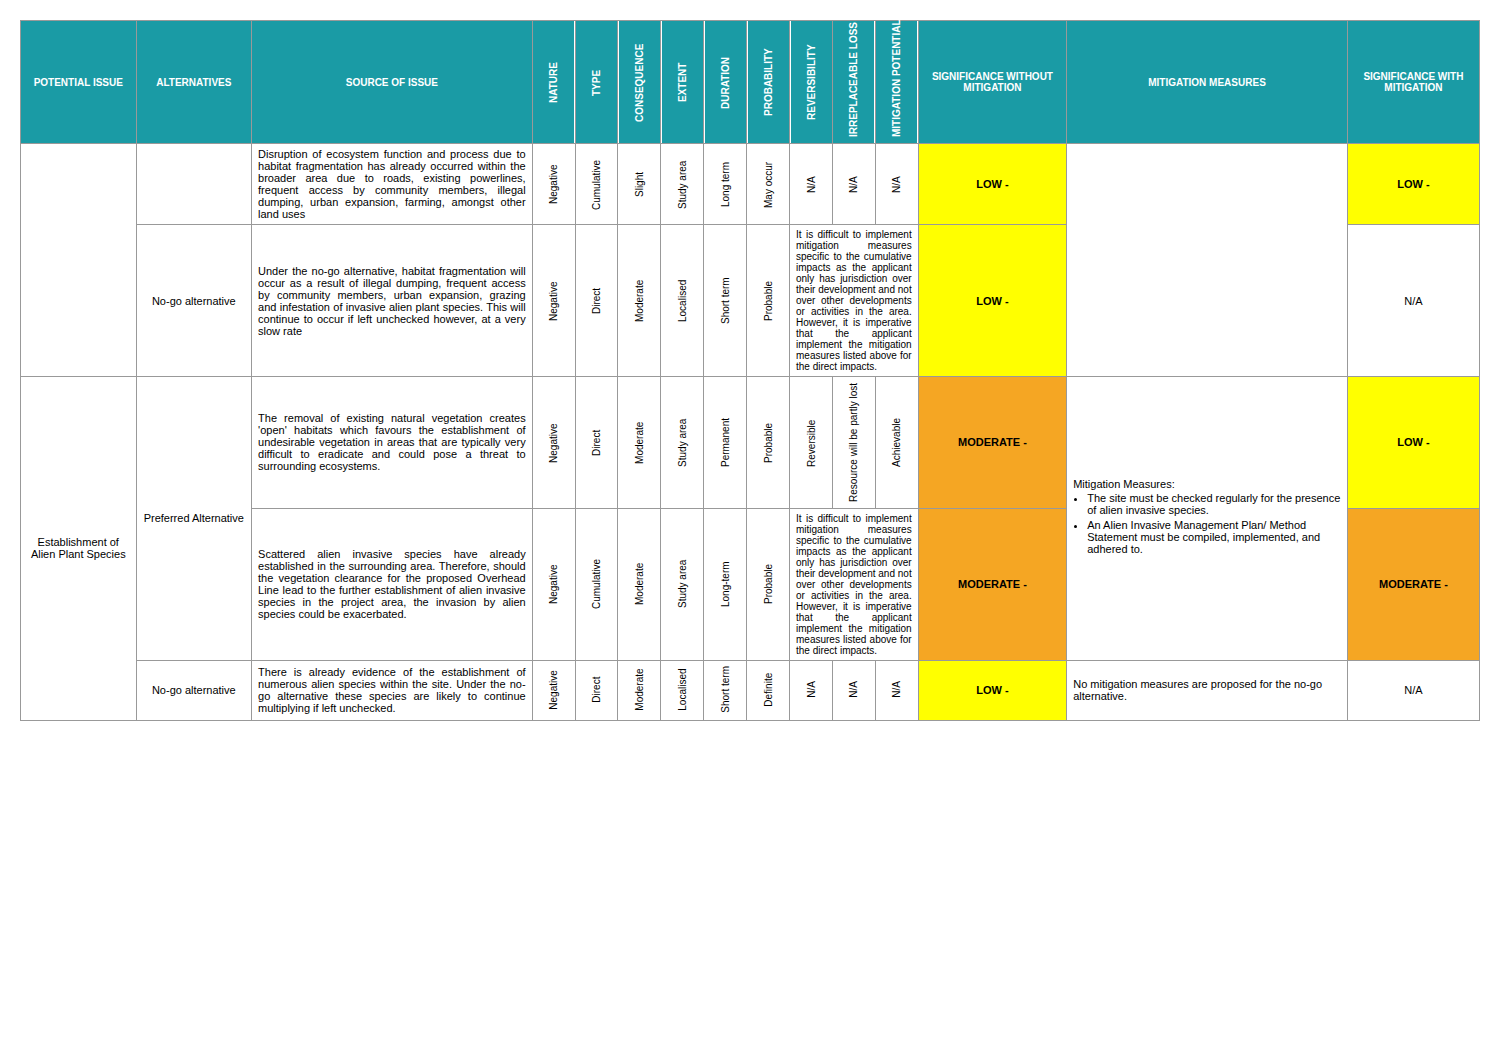| POTENTIAL ISSUE | ALTERNATIVES | SOURCE OF ISSUE | NATURE | TYPE | CONSEQUENCE | EXTENT | DURATION | PROBABILITY | REVERSIBILITY | IRREPLACEABLE LOSS | MITIGATION POTENTIAL | SIGNIFICANCE WITHOUT MITIGATION | MITIGATION MEASURES | SIGNIFICANCE WITH MITIGATION |
| --- | --- | --- | --- | --- | --- | --- | --- | --- | --- | --- | --- | --- | --- | --- |
| | | Disruption of ecosystem function and process due to habitat fragmentation has already occurred within the broader area due to roads, existing powerlines, frequent access by community members, illegal dumping, urban expansion, farming, amongst other land uses | Negative | Cumulative | Slight | Study area | Long term | May occur | N/A | N/A | N/A | LOW - | | LOW - |
| No-go alternative | Under the no-go alternative, habitat fragmentation will occur as a result of illegal dumping, frequent access by community members, urban expansion, grazing and infestation of invasive alien plant species. This will continue to occur if left unchecked however, at a very slow rate | Negative | Direct | Moderate | Localised | Short term | Probable | It is difficult to implement mitigation measures specific to the cumulative impacts as the applicant only has jurisdiction over their development and not over other developments or activities in the area. However, it is imperative that the applicant implement the mitigation measures listed above for the direct impacts. | LOW - | N/A |
| Establishment of Alien Plant Species | Preferred Alternative | The removal of existing natural vegetation creates 'open' habitats which favours the establishment of undesirable vegetation in areas that are typically very difficult to eradicate and could pose a threat to surrounding ecosystems. | Negative | Direct | Moderate | Study area | Permanent | Probable | Reversible | Resource will be partly lost | Achievable | MODERATE - | Mitigation Measures: The site must be checked regularly for the presence of alien invasive species. An Alien Invasive Management Plan/ Method Statement must be compiled, implemented, and adhered to. | LOW - |
| Scattered alien invasive species have already established in the surrounding area. Therefore, should the vegetation clearance for the proposed Overhead Line lead to the further establishment of alien invasive species in the project area, the invasion by alien species could be exacerbated. | Negative | Cumulative | Moderate | Study area | Long-term | Probable | It is difficult to implement mitigation measures specific to the cumulative impacts as the applicant only has jurisdiction over their development and not over other developments or activities in the area. However, it is imperative that the applicant implement the mitigation measures listed above for the direct impacts. | MODERATE - | MODERATE - |
| No-go alternative | There is already evidence of the establishment of numerous alien species within the site. Under the no-go alternative these species are likely to continue multiplying if left unchecked. | Negative | Direct | Moderate | Localised | Short term | Definite | N/A | N/A | N/A | LOW - | No mitigation measures are proposed for the no-go alternative. | N/A |